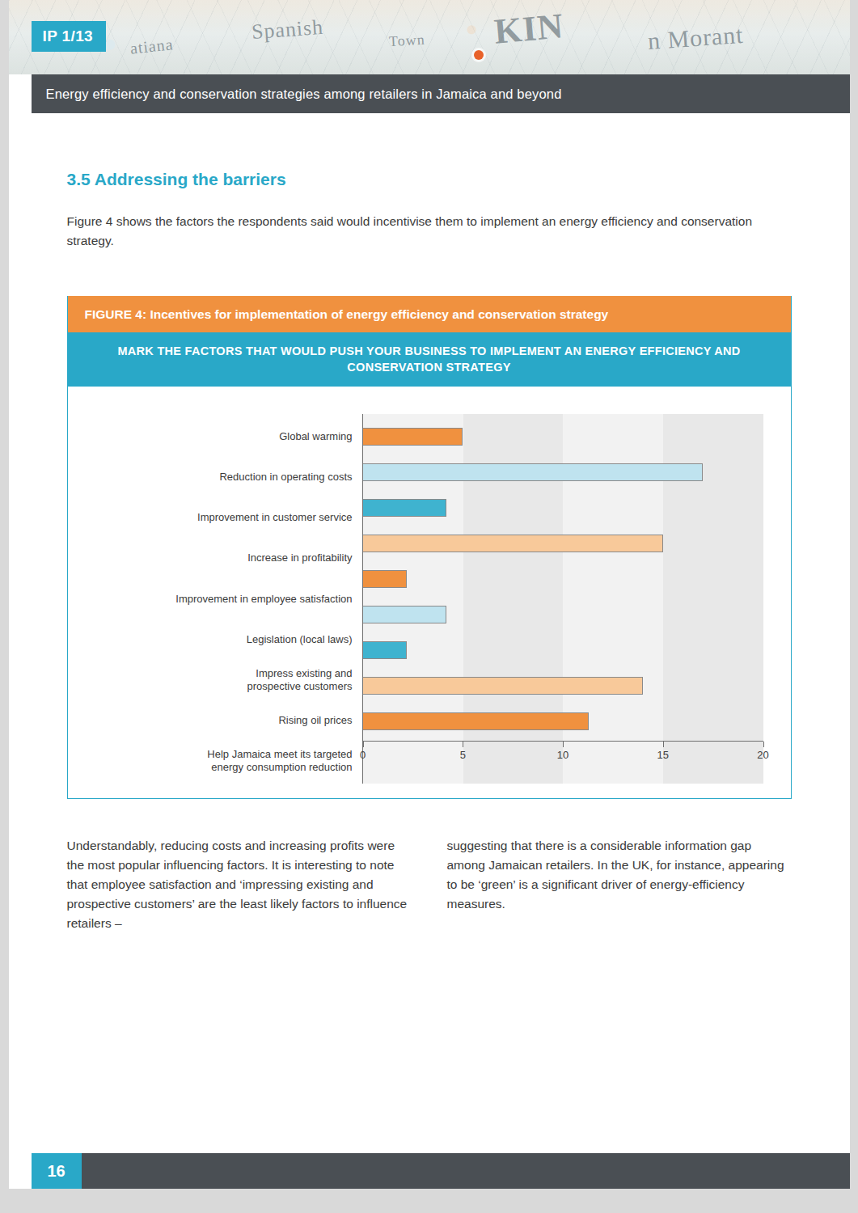atiana Spanish Town KIN n Morant
IP 1/13
Energy efficiency and conservation strategies among retailers in Jamaica and beyond
3.5 Addressing the barriers
Figure 4 shows the factors the respondents said would incentivise them to implement an energy efficiency and conservation strategy.
FIGURE 4: Incentives for implementation of energy efficiency and conservation strategy
Mark the factors that would push your business to implement an energy efficiency and conservation strategy
Global warming
Reduction in operating costs
Improvement in customer service
Increase in profitability
Improvement in employee satisfaction
Legislation (local laws)
Impress existing and
prospective customers
Rising oil prices
Help Jamaica meet its targeted
energy consumption reduction
0 5 10 15 20
Number of respondents for whom this is a factor
Understandably, reducing costs and increasing profits were the most popular influencing factors. It is interesting to note that employee satisfaction and ‘impressing existing and prospective customers’ are the least likely factors to influence retailers –
suggesting that there is a considerable information gap among Jamaican retailers. In the UK, for instance, appearing to be ‘green’ is a significant driver of energy-efficiency measures.
16